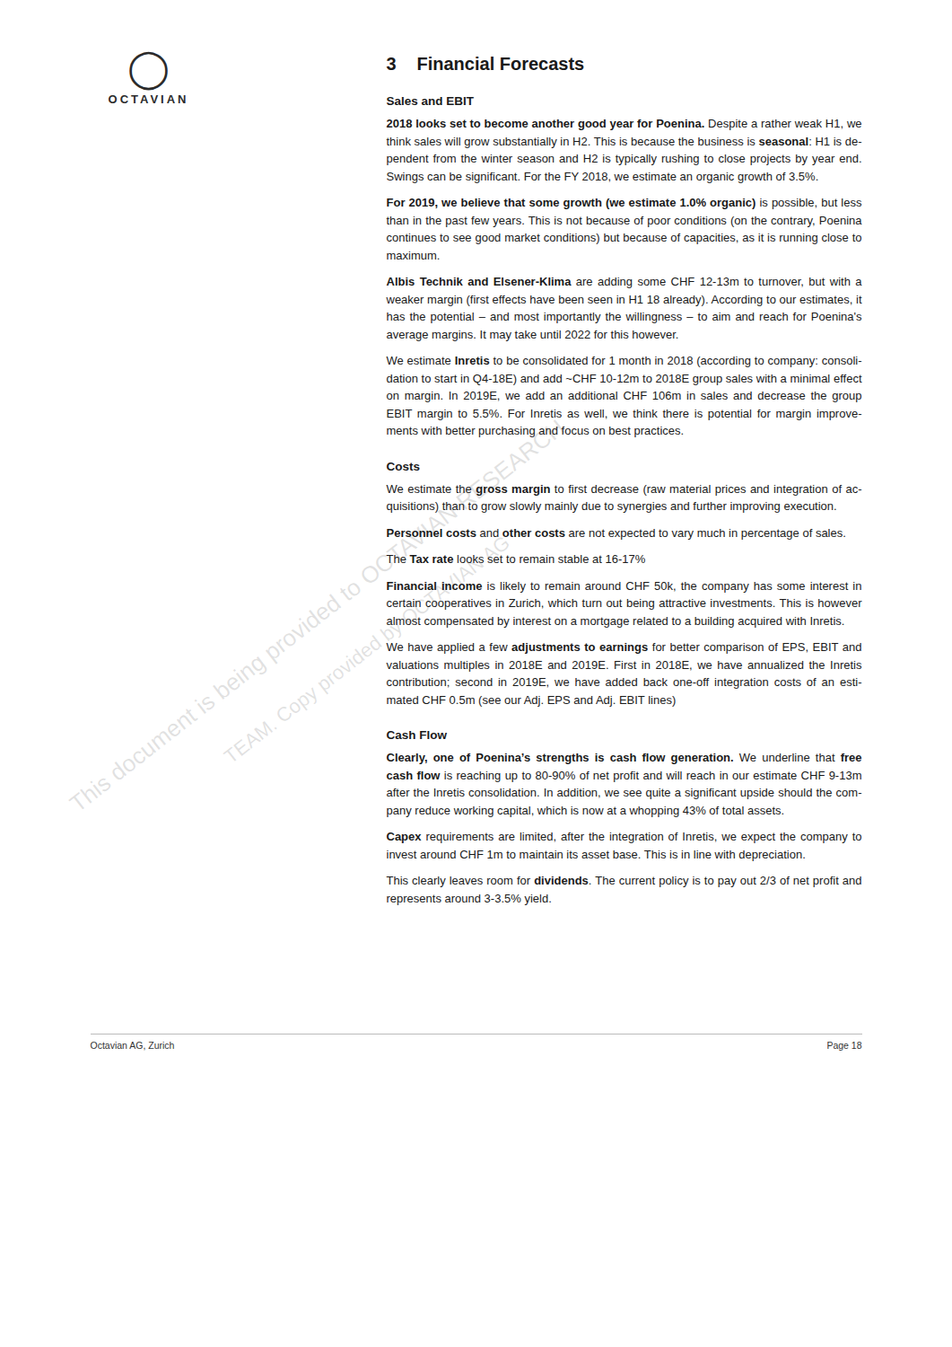◯
OCTAVIAN
This document is being provided to OCTAVIAN RESEARCH
TEAM. Copy provided by OCTAVIAN AG
3 Financial Forecasts
Sales and EBIT
2018 looks set to become another good year for Poenina. Despite a rather weak H1, we think sales will grow substantially in H2. This is because the business is seasonal: H1 is dependent from the winter season and H2 is typically rushing to close projects by year end. Swings can be significant. For the FY 2018, we estimate an organic growth of 3.5%.
For 2019, we believe that some growth (we estimate 1.0% organic) is possible, but less than in the past few years. This is not because of poor conditions (on the contrary, Poenina continues to see good market conditions) but because of capacities, as it is running close to maximum.
Albis Technik and Elsener-Klima are adding some CHF 12-13m to turnover, but with a weaker margin (first effects have been seen in H1 18 already). According to our estimates, it has the potential – and most importantly the willingness – to aim and reach for Poenina's average margins. It may take until 2022 for this however.
We estimate Inretis to be consolidated for 1 month in 2018 (according to company: consolidation to start in Q4-18E) and add ~CHF 10-12m to 2018E group sales with a minimal effect on margin. In 2019E, we add an additional CHF 106m in sales and decrease the group EBIT margin to 5.5%. For Inretis as well, we think there is potential for margin improvements with better purchasing and focus on best practices.
Costs
We estimate the gross margin to first decrease (raw material prices and integration of acquisitions) than to grow slowly mainly due to synergies and further improving execution.
Personnel costs and other costs are not expected to vary much in percentage of sales.
The Tax rate looks set to remain stable at 16-17%
Financial income is likely to remain around CHF 50k, the company has some interest in certain cooperatives in Zurich, which turn out being attractive investments. This is however almost compensated by interest on a mortgage related to a building acquired with Inretis.
We have applied a few adjustments to earnings for better comparison of EPS, EBIT and valuations multiples in 2018E and 2019E. First in 2018E, we have annualized the Inretis contribution; second in 2019E, we have added back one-off integration costs of an estimated CHF 0.5m (see our Adj. EPS and Adj. EBIT lines)
Cash Flow
Clearly, one of Poenina’s strengths is cash flow generation. We underline that free cash flow is reaching up to 80-90% of net profit and will reach in our estimate CHF 9-13m after the Inretis consolidation. In addition, we see quite a significant upside should the company reduce working capital, which is now at a whopping 43% of total assets.
Capex requirements are limited, after the integration of Inretis, we expect the company to invest around CHF 1m to maintain its asset base. This is in line with depreciation.
This clearly leaves room for dividends. The current policy is to pay out 2/3 of net profit and represents around 3-3.5% yield.
Octavian AG, Zurich Page 18